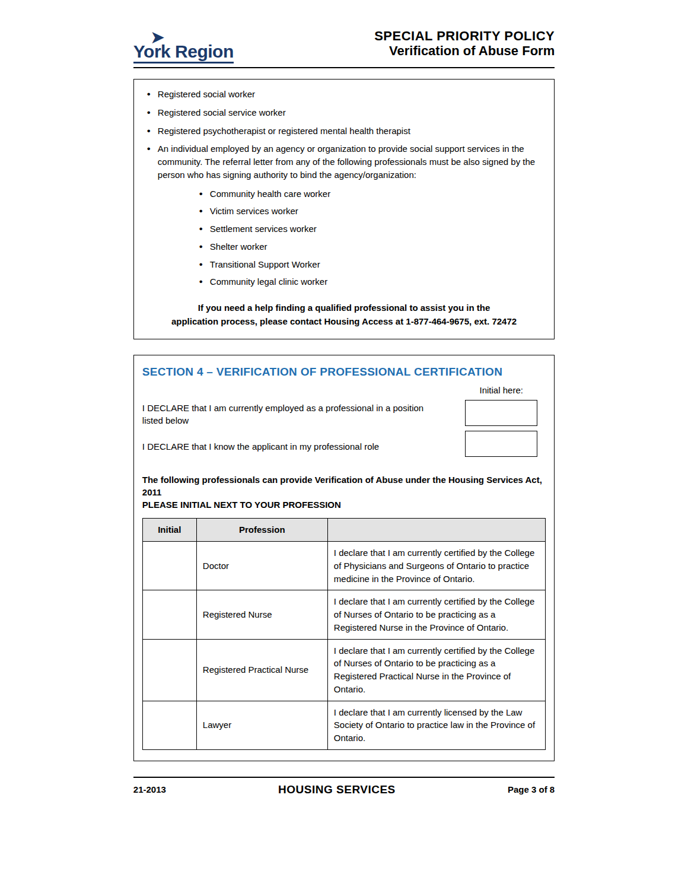➤
York Region
SPECIAL PRIORITY POLICY
Verification of Abuse Form
Registered social worker
Registered social service worker
Registered psychotherapist or registered mental health therapist
An individual employed by an agency or organization to provide social support services in the community. The referral letter from any of the following professionals must be also signed by the person who has signing authority to bind the agency/organization:
Community health care worker
Victim services worker
Settlement services worker
Shelter worker
Transitional Support Worker
Community legal clinic worker
If you need a help finding a qualified professional to assist you in the
application process, please contact Housing Access at 1-877-464-9675, ext. 72472
SECTION 4 – VERIFICATION OF PROFESSIONAL CERTIFICATION
I DECLARE that I am currently employed as a professional in a position listed below
I DECLARE that I know the applicant in my professional role
Initial here:
The following professionals can provide Verification of Abuse under the Housing Services Act, 2011
PLEASE INITIAL NEXT TO YOUR PROFESSION
| Initial | Profession | |
| --- | --- | --- |
| | Doctor | I declare that I am currently certified by the College of Physicians and Surgeons of Ontario to practice medicine in the Province of Ontario. |
| | Registered Nurse | I declare that I am currently certified by the College of Nurses of Ontario to be practicing as a Registered Nurse in the Province of Ontario. |
| | Registered Practical Nurse | I declare that I am currently certified by the College of Nurses of Ontario to be practicing as a Registered Practical Nurse in the Province of Ontario. |
| | Lawyer | I declare that I am currently licensed by the Law Society of Ontario to practice law in the Province of Ontario. |
21-2013
HOUSING SERVICES
Page 3 of 8